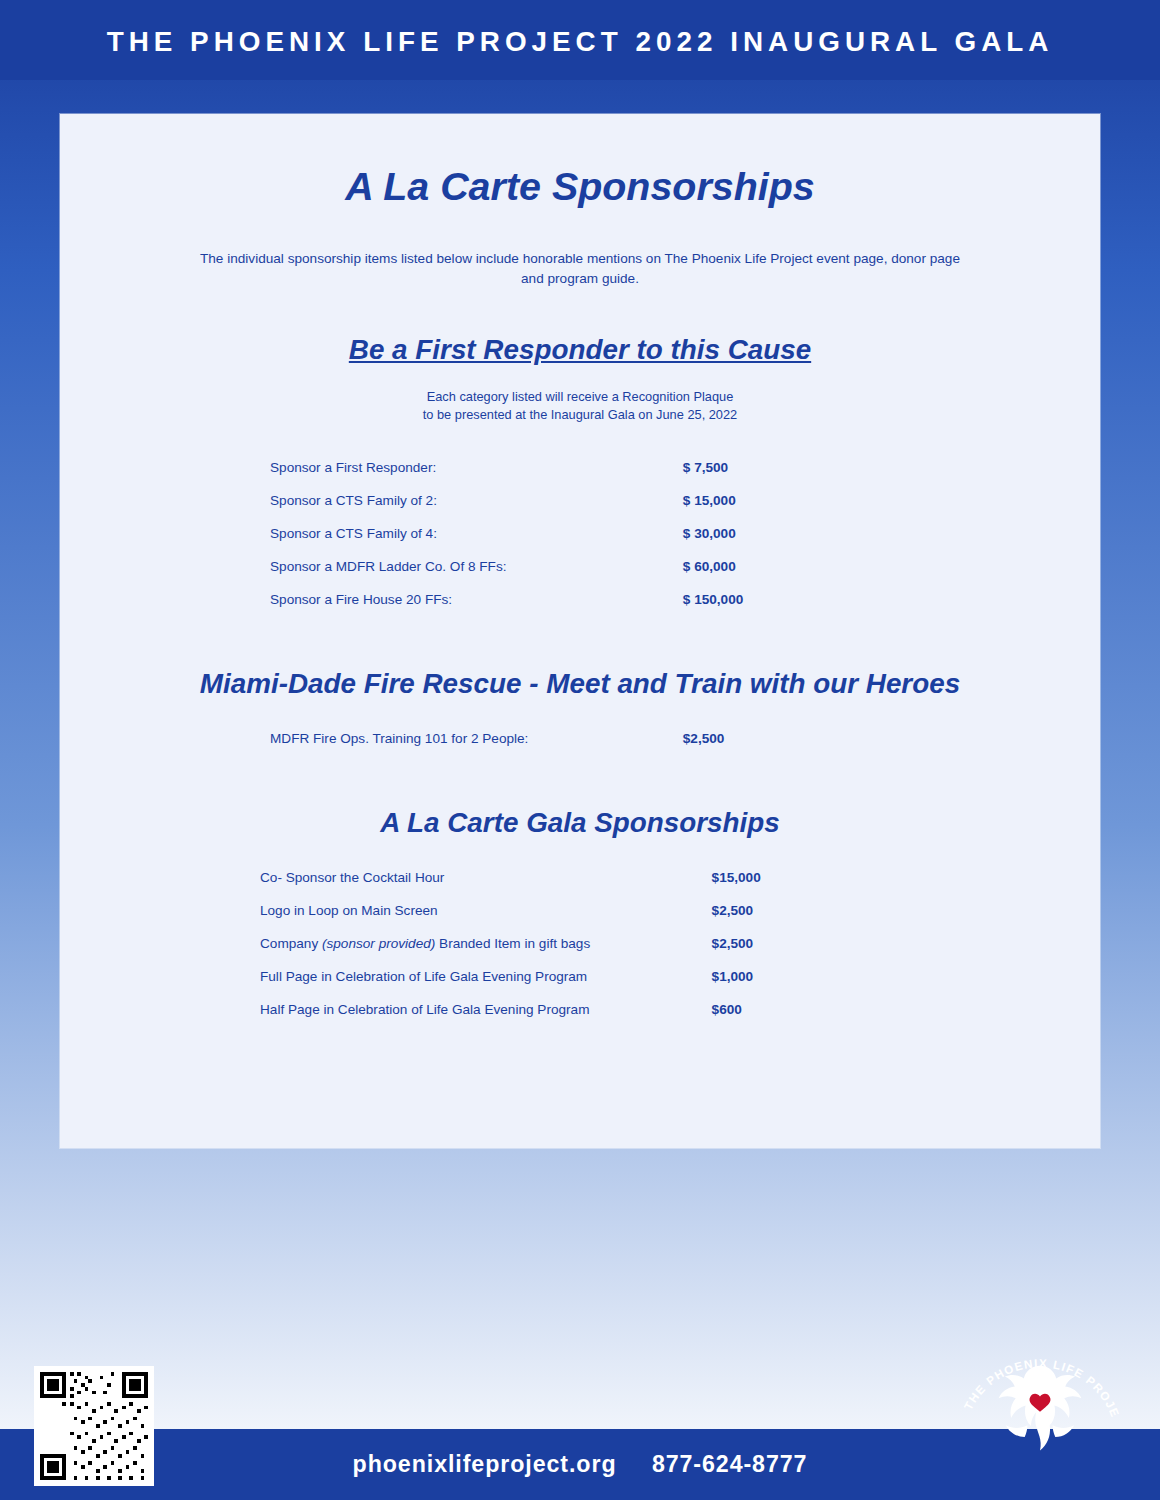The Phoenix Life Project 2022 Inaugural Gala
A La Carte Sponsorships
The individual sponsorship items listed below include honorable mentions on The Phoenix Life Project event page, donor page and program guide.
Be a First Responder to this Cause
Each category listed will receive a Recognition Plaque
to be presented at the Inaugural Gala on June 25, 2022
| Sponsor a First Responder: | $ 7,500 |
| Sponsor a CTS Family of 2: | $ 15,000 |
| Sponsor a CTS Family of 4: | $ 30,000 |
| Sponsor a MDFR Ladder Co. Of 8 FFs: | $ 60,000 |
| Sponsor a Fire House 20 FFs: | $ 150,000 |
Miami-Dade Fire Rescue - Meet and Train with our Heroes
| MDFR Fire Ops. Training 101 for 2 People: | $2,500 |
A La Carte Gala Sponsorships
| Co- Sponsor the Cocktail Hour | $15,000 |
| Logo in Loop on Main Screen | $2,500 |
| Company (sponsor provided) Branded Item in gift bags | $2,500 |
| Full Page in Celebration of Life Gala Evening Program | $1,000 |
| Half Page in Celebration of Life Gala Evening Program | $600 |
phoenixlifeproject.org 877-624-8777
THE PHOENIX LIFE PROJECT